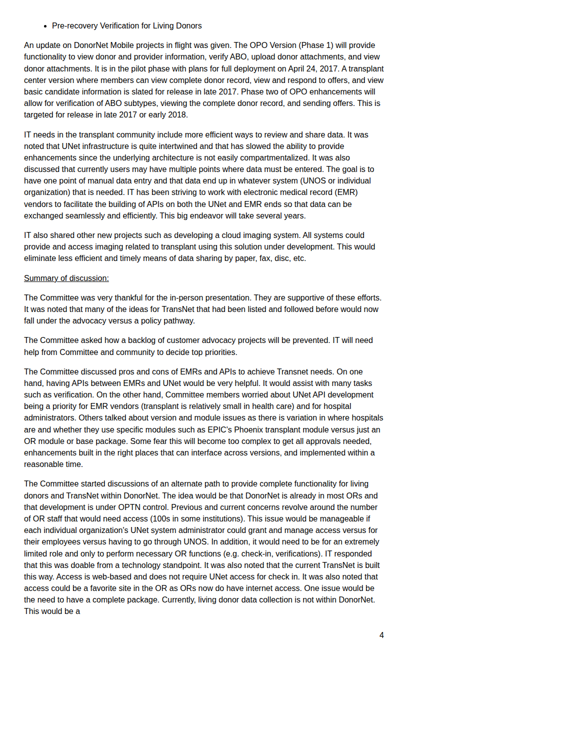Pre-recovery Verification for Living Donors
An update on DonorNet Mobile projects in flight was given. The OPO Version (Phase 1) will provide functionality to view donor and provider information, verify ABO, upload donor attachments, and view donor attachments. It is in the pilot phase with plans for full deployment on April 24, 2017. A transplant center version where members can view complete donor record, view and respond to offers, and view basic candidate information is slated for release in late 2017. Phase two of OPO enhancements will allow for verification of ABO subtypes, viewing the complete donor record, and sending offers. This is targeted for release in late 2017 or early 2018.
IT needs in the transplant community include more efficient ways to review and share data. It was noted that UNet infrastructure is quite intertwined and that has slowed the ability to provide enhancements since the underlying architecture is not easily compartmentalized. It was also discussed that currently users may have multiple points where data must be entered. The goal is to have one point of manual data entry and that data end up in whatever system (UNOS or individual organization) that is needed. IT has been striving to work with electronic medical record (EMR) vendors to facilitate the building of APIs on both the UNet and EMR ends so that data can be exchanged seamlessly and efficiently. This big endeavor will take several years.
IT also shared other new projects such as developing a cloud imaging system. All systems could provide and access imaging related to transplant using this solution under development. This would eliminate less efficient and timely means of data sharing by paper, fax, disc, etc.
Summary of discussion:
The Committee was very thankful for the in-person presentation. They are supportive of these efforts. It was noted that many of the ideas for TransNet that had been listed and followed before would now fall under the advocacy versus a policy pathway.
The Committee asked how a backlog of customer advocacy projects will be prevented. IT will need help from Committee and community to decide top priorities.
The Committee discussed pros and cons of EMRs and APIs to achieve Transnet needs. On one hand, having APIs between EMRs and UNet would be very helpful. It would assist with many tasks such as verification. On the other hand, Committee members worried about UNet API development being a priority for EMR vendors (transplant is relatively small in health care) and for hospital administrators. Others talked about version and module issues as there is variation in where hospitals are and whether they use specific modules such as EPIC's Phoenix transplant module versus just an OR module or base package. Some fear this will become too complex to get all approvals needed, enhancements built in the right places that can interface across versions, and implemented within a reasonable time.
The Committee started discussions of an alternate path to provide complete functionality for living donors and TransNet within DonorNet. The idea would be that DonorNet is already in most ORs and that development is under OPTN control. Previous and current concerns revolve around the number of OR staff that would need access (100s in some institutions). This issue would be manageable if each individual organization's UNet system administrator could grant and manage access versus for their employees versus having to go through UNOS. In addition, it would need to be for an extremely limited role and only to perform necessary OR functions (e.g. check-in, verifications). IT responded that this was doable from a technology standpoint. It was also noted that the current TransNet is built this way. Access is web-based and does not require UNet access for check in. It was also noted that access could be a favorite site in the OR as ORs now do have internet access. One issue would be the need to have a complete package. Currently, living donor data collection is not within DonorNet. This would be a
4